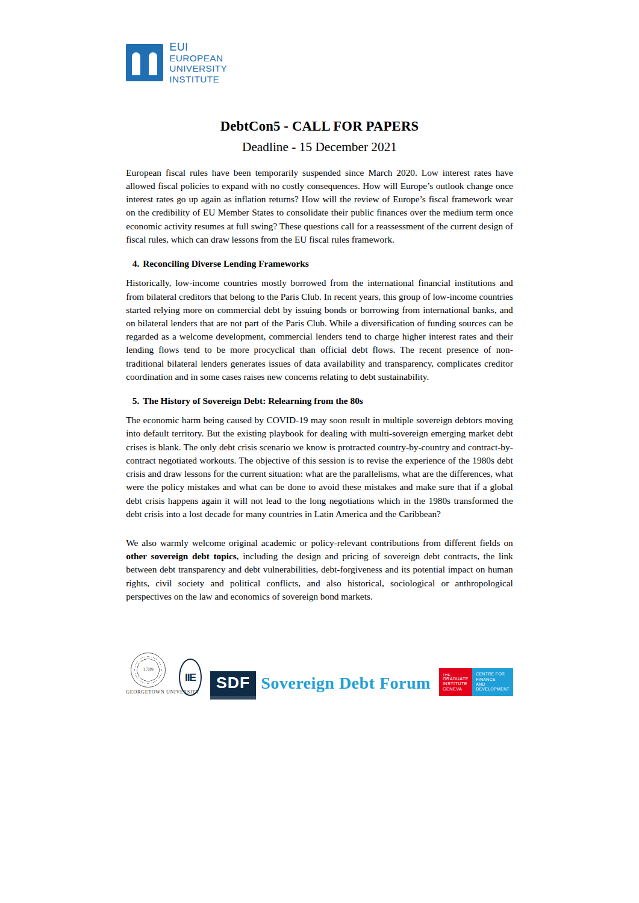EUI
EUROPEAN
UNIVERSITY
INSTITUTE
DebtCon5 - CALL FOR PAPERS
Deadline - 15 December 2021
European fiscal rules have been temporarily suspended since March 2020. Low interest rates have allowed fiscal policies to expand with no costly consequences. How will Europe’s outlook change once interest rates go up again as inflation returns? How will the review of Europe’s fiscal framework wear on the credibility of EU Member States to consolidate their public finances over the medium term once economic activity resumes at full swing? These questions call for a reassessment of the current design of fiscal rules, which can draw lessons from the EU fiscal rules framework.
4. Reconciling Diverse Lending Frameworks
Historically, low-income countries mostly borrowed from the international financial institutions and from bilateral creditors that belong to the Paris Club. In recent years, this group of low-income countries started relying more on commercial debt by issuing bonds or borrowing from international banks, and on bilateral lenders that are not part of the Paris Club. While a diversification of funding sources can be regarded as a welcome development, commercial lenders tend to charge higher interest rates and their lending flows tend to be more procyclical than official debt flows. The recent presence of non-traditional bilateral lenders generates issues of data availability and transparency, complicates creditor coordination and in some cases raises new concerns relating to debt sustainability.
5. The History of Sovereign Debt: Relearning from the 80s
The economic harm being caused by COVID-19 may soon result in multiple sovereign debtors moving into default territory. But the existing playbook for dealing with multi-sovereign emerging market debt crises is blank. The only debt crisis scenario we know is protracted country-by-country and contract-by-contract negotiated workouts. The objective of this session is to revise the experience of the 1980s debt crisis and draw lessons for the current situation: what are the parallelisms, what are the differences, what were the policy mistakes and what can be done to avoid these mistakes and make sure that if a global debt crisis happens again it will not lead to the long negotiations which in the 1980s transformed the debt crisis into a lost decade for many countries in Latin America and the Caribbean?
We also warmly welcome original academic or policy-relevant contributions from different fields on other sovereign debt topics, including the design and pricing of sovereign debt contracts, the link between debt transparency and debt vulnerabilities, debt-forgiveness and its potential impact on human rights, civil society and political conflicts, and also historical, sociological or anthropological perspectives on the law and economics of sovereign bond markets.
GEORGETOWN UNIVERSITY
IIE
SDF
Sovereign Debt Forum
THE GRADUATE INSTITUTE GENEVA
CENTRE FOR FINANCE AND DEVELOPMENT